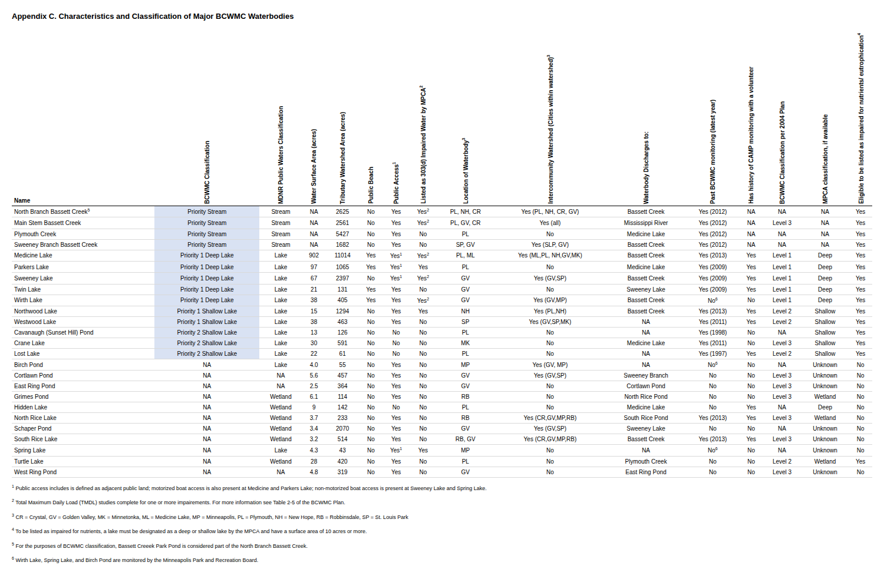Appendix C. Characteristics and Classification of Major BCWMC Waterbodies
| Name | BCWMC Classification | MDNR Public Waters Classification | Water Surface Area (acres) | Tributary Watershed Area (acres) | Public Beach | Public Access 1 | Listed as 303(d) Impaired Water by MPCA 2 | Location of Waterbody 3 | Intercommunity Watershed (Cities within watershed) 3 | Waterbody Discharges to: | Past BCWMC monitoring (latest year) | Has history of CAMP monitoring with a volunteer | BCWMC Classification per 2004 Plan | MPCA classification, if available | Eligible to be listed as impaired for nutrients/ eutrophication 4 |
| --- | --- | --- | --- | --- | --- | --- | --- | --- | --- | --- | --- | --- | --- | --- | --- |
| North Branch Bassett Creek 5 | Priority Stream | Stream | NA | 2625 | No | Yes | Yes 2 | PL, NH, CR | Yes (PL, NH, CR, GV) | Bassett Creek | Yes (2012) | NA | NA | NA | Yes |
| Main Stem Bassett Creek | Priority Stream | Stream | NA | 2561 | No | Yes | Yes 2 | PL, GV, CR | Yes (all) | Mississippi River | Yes (2012) | NA | Level 3 | NA | Yes |
| Plymouth Creek | Priority Stream | Stream | NA | 5427 | No | Yes | No | PL | No | Medicine Lake | Yes (2012) | NA | NA | NA | Yes |
| Sweeney Branch Bassett Creek | Priority Stream | Stream | NA | 1682 | No | Yes | No | SP, GV | Yes (SLP, GV) | Bassett Creek | Yes (2012) | NA | NA | NA | Yes |
| Medicine Lake | Priority 1 Deep Lake | Lake | 902 | 11014 | Yes | Yes 1 | Yes 2 | PL, ML | Yes (ML,PL, NH,GV,MK) | Bassett Creek | Yes (2013) | Yes | Level 1 | Deep | Yes |
| Parkers Lake | Priority 1 Deep Lake | Lake | 97 | 1065 | Yes | Yes 1 | Yes | PL | No | Medicine Lake | Yes (2009) | Yes | Level 1 | Deep | Yes |
| Sweeney Lake | Priority 1 Deep Lake | Lake | 67 | 2397 | No | Yes 1 | Yes 2 | GV | Yes (GV,SP) | Bassett Creek | Yes (2009) | Yes | Level 1 | Deep | Yes |
| Twin Lake | Priority 1 Deep Lake | Lake | 21 | 131 | Yes | Yes | No | GV | No | Sweeney Lake | Yes (2009) | Yes | Level 1 | Deep | Yes |
| Wirth Lake | Priority 1 Deep Lake | Lake | 38 | 405 | Yes | Yes | Yes 2 | GV | Yes (GV,MP) | Bassett Creek | No 6 | No | Level 1 | Deep | Yes |
| Northwood Lake | Priority 1 Shallow Lake | Lake | 15 | 1294 | No | Yes | Yes | NH | Yes (PL,NH) | Bassett Creek | Yes (2013) | Yes | Level 2 | Shallow | Yes |
| Westwood Lake | Priority 1 Shallow Lake | Lake | 38 | 463 | No | Yes | No | SP | Yes (GV,SP,MK) | NA | Yes (2011) | Yes | Level 2 | Shallow | Yes |
| Cavanaugh (Sunset Hill) Pond | Priority 2 Shallow Lake | Lake | 13 | 126 | No | No | No | PL | No | NA | Yes (1998) | No | NA | Shallow | Yes |
| Crane Lake | Priority 2 Shallow Lake | Lake | 30 | 591 | No | No | No | MK | No | Medicine Lake | Yes (2011) | No | Level 3 | Shallow | Yes |
| Lost Lake | Priority 2 Shallow Lake | Lake | 22 | 61 | No | No | No | PL | No | NA | Yes (1997) | Yes | Level 2 | Shallow | Yes |
| Birch Pond | NA | Lake | 4.0 | 55 | No | Yes | No | MP | Yes (GV, MP) | NA | No 6 | No | NA | Unknown | No |
| Cortlawn Pond | NA | NA | 5.6 | 457 | No | Yes | No | GV | Yes (GV,SP) | Sweeney Branch | No | No | Level 3 | Unknown | No |
| East Ring Pond | NA | NA | 2.5 | 364 | No | Yes | No | GV | No | Cortlawn Pond | No | No | Level 3 | Unknown | No |
| Grimes Pond | NA | Wetland | 6.1 | 114 | No | Yes | No | RB | No | North Rice Pond | No | No | Level 3 | Wetland | No |
| Hidden Lake | NA | Wetland | 9 | 142 | No | No | No | PL | No | Medicine Lake | No | Yes | NA | Deep | No |
| North Rice Lake | NA | Wetland | 3.7 | 233 | No | Yes | No | RB | Yes (CR,GV,MP,RB) | South Rice Pond | Yes (2013) | Yes | Level 3 | Wetland | No |
| Schaper Pond | NA | Wetland | 3.4 | 2070 | No | Yes | No | GV | Yes (GV,SP) | Sweeney Lake | No | No | NA | Unknown | No |
| South Rice Lake | NA | Wetland | 3.2 | 514 | No | Yes | No | RB, GV | Yes (CR,GV,MP,RB) | Bassett Creek | Yes (2013) | Yes | Level 3 | Unknown | No |
| Spring Lake | NA | Lake | 4.3 | 43 | No | Yes 1 | Yes | MP | No | NA | No 6 | No | NA | Unknown | No |
| Turtle Lake | NA | Wetland | 28 | 420 | No | Yes | No | PL | No | Plymouth Creek | No | No | Level 2 | Wetland | Yes |
| West Ring Pond | NA | NA | 4.8 | 319 | No | Yes | No | GV | No | East Ring Pond | No | No | Level 3 | Unknown | No |
1 Public access includes is defined as adjacent public land; motorized boat access is also present at Medicine and Parkers Lake; non-motorized boat access is present at Sweeney Lake and Spring Lake.
2 Total Maximum Daily Load (TMDL) studies complete for one or more impairements. For more information see Table 2-5 of the BCWMC Plan.
3 CR = Crystal, GV = Golden Valley, MK = Minnetonka, ML = Medicine Lake, MP = Minneapolis, PL = Plymouth, NH = New Hope, RB = Robbinsdale, SP = St. Louis Park
4 To be listed as impaired for nutrients, a lake must be designated as a deep or shallow lake by the MPCA and have a surface area of 10 acres or more.
5 For the purposes of BCWMC classification, Bassett Creeek Park Pond is considered part of the North Branch Bassett Creek.
6 Wirth Lake, Spring Lake, and Birch Pond are monitored by the Minneapolis Park and Recreation Board.